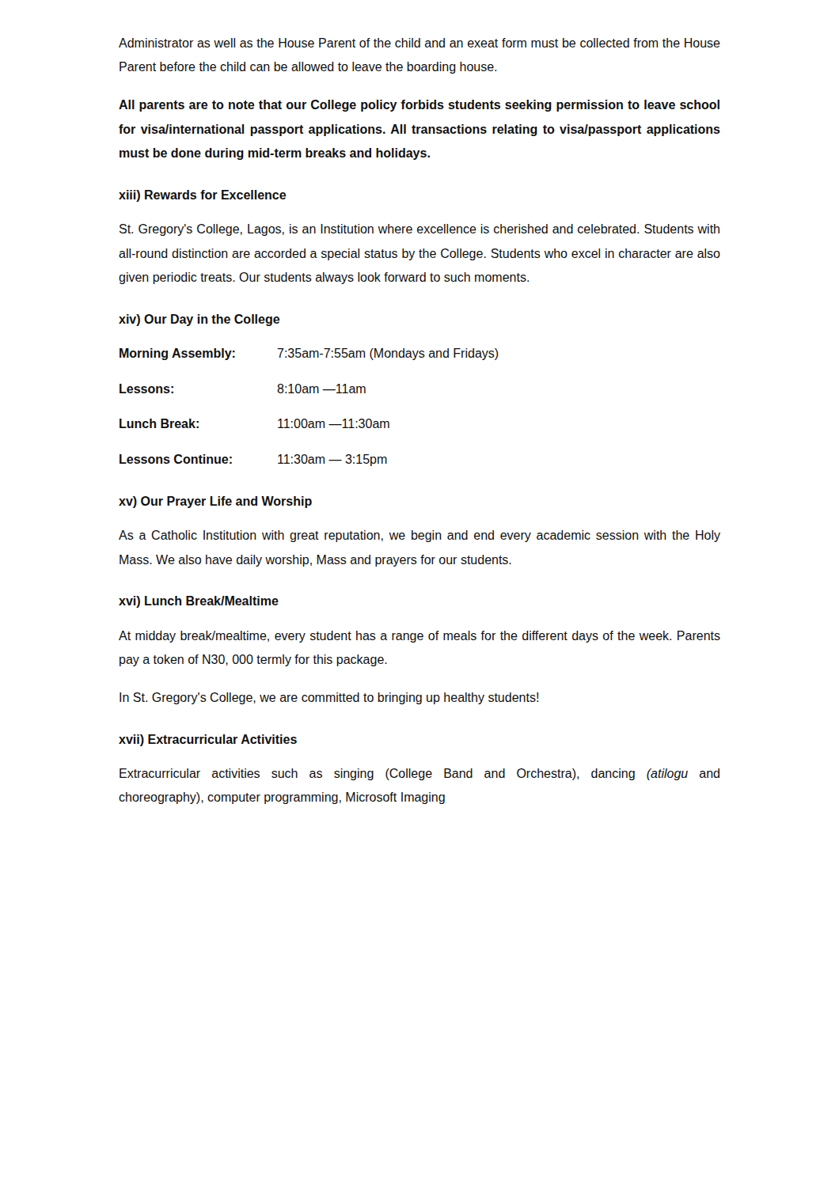Administrator as well as the House Parent of the child and an exeat form must be collected from the House Parent before the child can be allowed to leave the boarding house.
All parents are to note that our College policy forbids students seeking permission to leave school for visa/international passport applications. All transactions relating to visa/passport applications must be done during mid-term breaks and holidays.
xiii) Rewards for Excellence
St. Gregory's College, Lagos, is an Institution where excellence is cherished and celebrated. Students with all-round distinction are accorded a special status by the College. Students who excel in character are also given periodic treats. Our students always look forward to such moments.
xiv) Our Day in the College
Morning Assembly: 7:35am-7:55am (Mondays and Fridays)
Lessons: 8:10am —11am
Lunch Break: 11:00am —11:30am
Lessons Continue: 11:30am — 3:15pm
xv) Our Prayer Life and Worship
As a Catholic Institution with great reputation, we begin and end every academic session with the Holy Mass. We also have daily worship, Mass and prayers for our students.
xvi) Lunch Break/Mealtime
At midday break/mealtime, every student has a range of meals for the different days of the week. Parents pay a token of N30, 000 termly for this package.
In St. Gregory's College, we are committed to bringing up healthy students!
xvii) Extracurricular Activities
Extracurricular activities such as singing (College Band and Orchestra), dancing (atilogu and choreography), computer programming, Microsoft Imaging